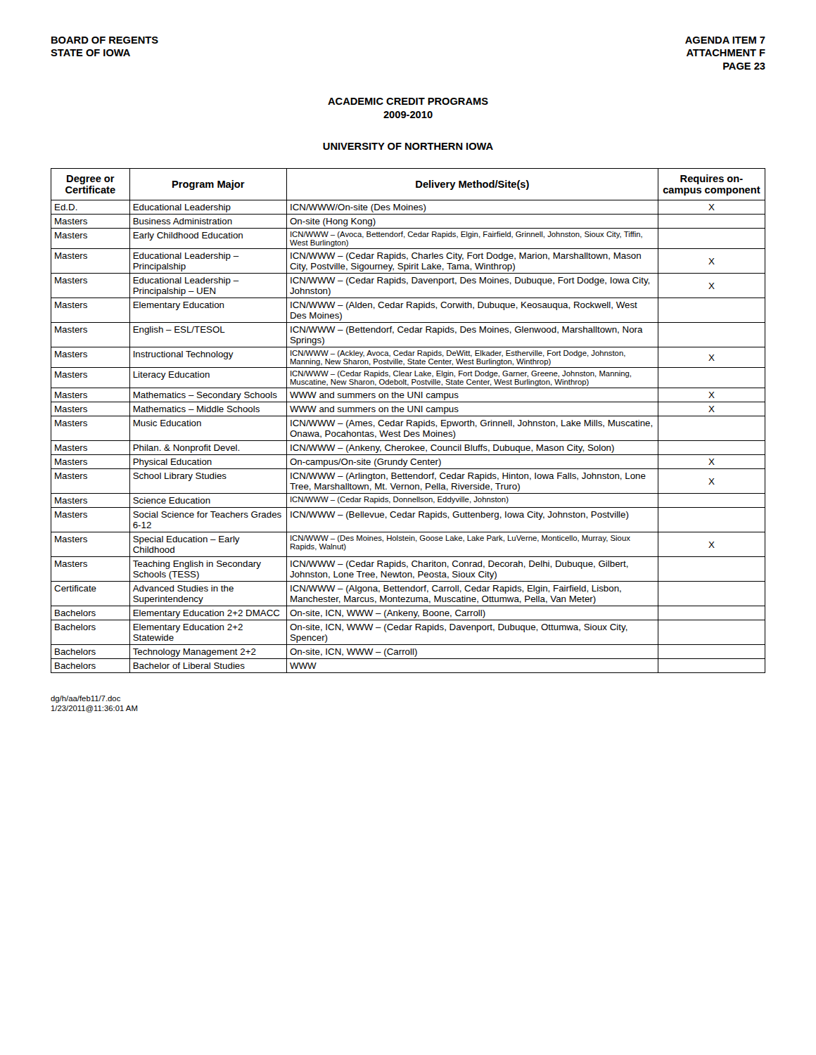BOARD OF REGENTS
STATE OF IOWA
AGENDA ITEM 7
ATTACHMENT F
PAGE 23
ACADEMIC CREDIT PROGRAMS
2009-2010
UNIVERSITY OF NORTHERN IOWA
| Degree or Certificate | Program Major | Delivery Method/Site(s) | Requires on-campus component |
| --- | --- | --- | --- |
| Ed.D. | Educational Leadership | ICN/WWW/On-site (Des Moines) | X |
| Masters | Business Administration | On-site (Hong Kong) | |
| Masters | Early Childhood Education | ICN/WWW – (Avoca, Bettendorf, Cedar Rapids, Elgin, Fairfield, Grinnell, Johnston, Sioux City, Tiffin, West Burlington) | |
| Masters | Educational Leadership – Principalship | ICN/WWW – (Cedar Rapids, Charles City, Fort Dodge, Marion, Marshalltown, Mason City, Postville, Sigourney, Spirit Lake, Tama, Winthrop) | X |
| Masters | Educational Leadership – Principalship – UEN | ICN/WWW – (Cedar Rapids, Davenport, Des Moines, Dubuque, Fort Dodge, Iowa City, Johnston) | X |
| Masters | Elementary Education | ICN/WWW – (Alden, Cedar Rapids, Corwith, Dubuque, Keosauqua, Rockwell, West Des Moines) | |
| Masters | English – ESL/TESOL | ICN/WWW – (Bettendorf, Cedar Rapids, Des Moines, Glenwood, Marshalltown, Nora Springs) | |
| Masters | Instructional Technology | ICN/WWW – (Ackley, Avoca, Cedar Rapids, DeWitt, Elkader, Estherville, Fort Dodge, Johnston, Manning, New Sharon, Postville, State Center, West Burlington, Winthrop) | X |
| Masters | Literacy Education | ICN/WWW – (Cedar Rapids, Clear Lake, Elgin, Fort Dodge, Garner, Greene, Johnston, Manning, Muscatine, New Sharon, Odebolt, Postville, State Center, West Burlington, Winthrop) | |
| Masters | Mathematics – Secondary Schools | WWW and summers on the UNI campus | X |
| Masters | Mathematics – Middle Schools | WWW and summers on the UNI campus | X |
| Masters | Music Education | ICN/WWW – (Ames, Cedar Rapids, Epworth, Grinnell, Johnston, Lake Mills, Muscatine, Onawa, Pocahontas, West Des Moines) | |
| Masters | Philan. & Nonprofit Devel. | ICN/WWW – (Ankeny, Cherokee, Council Bluffs, Dubuque, Mason City, Solon) | |
| Masters | Physical Education | On-campus/On-site (Grundy Center) | X |
| Masters | School Library Studies | ICN/WWW – (Arlington, Bettendorf, Cedar Rapids, Hinton, Iowa Falls, Johnston, Lone Tree, Marshalltown, Mt. Vernon, Pella, Riverside, Truro) | X |
| Masters | Science Education | ICN/WWW – (Cedar Rapids, Donnellson, Eddyville, Johnston) | |
| Masters | Social Science for Teachers Grades 6-12 | ICN/WWW – (Bellevue, Cedar Rapids, Guttenberg, Iowa City, Johnston, Postville) | |
| Masters | Special Education – Early Childhood | ICN/WWW – (Des Moines, Holstein, Goose Lake, Lake Park, LuVerne, Monticello, Murray, Sioux Rapids, Walnut) | X |
| Masters | Teaching English in Secondary Schools (TESS) | ICN/WWW – (Cedar Rapids, Chariton, Conrad, Decorah, Delhi, Dubuque, Gilbert, Johnston, Lone Tree, Newton, Peosta, Sioux City) | |
| Certificate | Advanced Studies in the Superintendency | ICN/WWW – (Algona, Bettendorf, Carroll, Cedar Rapids, Elgin, Fairfield, Lisbon, Manchester, Marcus, Montezuma, Muscatine, Ottumwa, Pella, Van Meter) | |
| Bachelors | Elementary Education 2+2 DMACC | On-site, ICN, WWW – (Ankeny, Boone, Carroll) | |
| Bachelors | Elementary Education 2+2 Statewide | On-site, ICN, WWW – (Cedar Rapids, Davenport, Dubuque, Ottumwa, Sioux City, Spencer) | |
| Bachelors | Technology Management 2+2 | On-site, ICN, WWW – (Carroll) | |
| Bachelors | Bachelor of Liberal Studies | WWW | |
dg/h/aa/feb11/7.doc
1/23/2011@11:36:01 AM